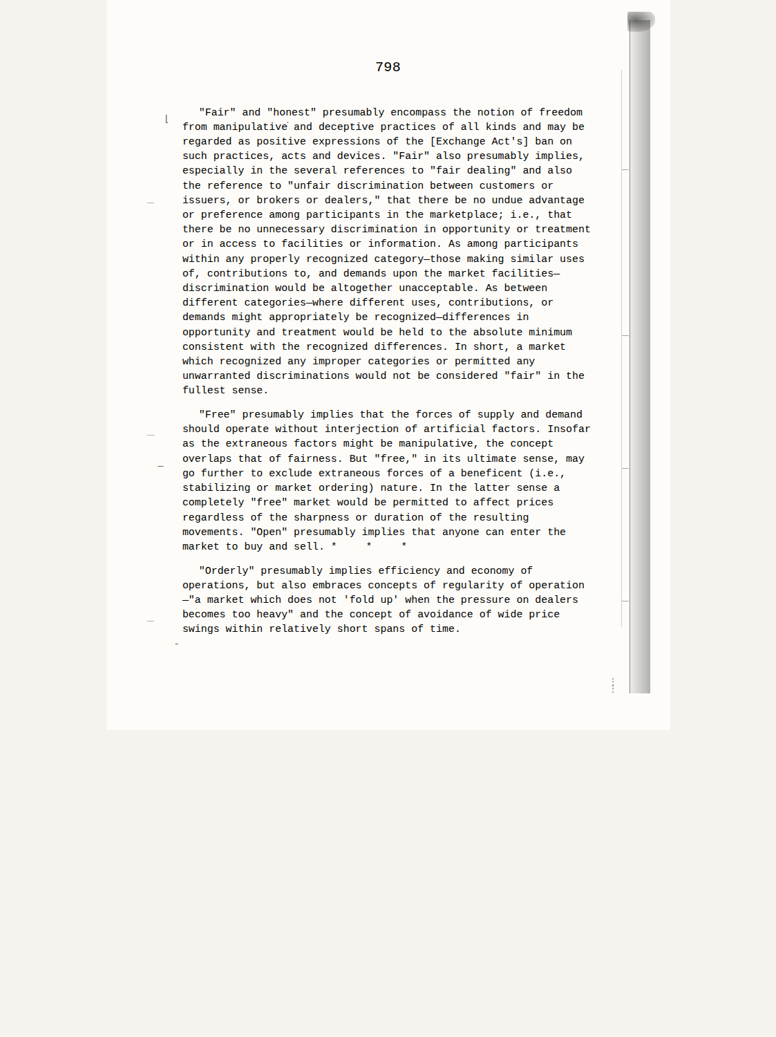—
-
⋮
⋮
798
⌊ .
"Fair" and "honest" presumably encompass the notion of freedom from manipulative and deceptive practices of all kinds and may be regarded as positive expressions of the [Exchange Act's] ban on such practices, acts and devices. "Fair" also presumably implies, especially in the several references to "fair dealing" and also the reference to "unfair discrimination between customers or issuers, or brokers or dealers," that there be no undue advantage or preference among participants in the marketplace; i.e., that there be no unnecessary discrimination in opportunity or treatment or in access to facilities or information. As among participants within any properly recognized category—those making similar uses of, contributions to, and demands upon the market facilities—discrimination would be altogether unacceptable. As between different categories—where different uses, contributions, or demands might appropriately be recognized—differences in opportunity and treatment would be held to the absolute minimum consistent with the recognized differences. In short, a market which recognized any improper categories or permitted any unwarranted discriminations would not be considered "fair" in the fullest sense.
"Free" presumably implies that the forces of supply and demand should operate without interjection of artificial factors. Insofar as the extraneous factors might be manipulative, the concept overlaps that of fairness. But "free," in its ultimate sense, may go further to exclude extraneous forces of a beneficent (i.e., stabilizing or market ordering) nature. In the latter sense a completely "free" market would be permitted to affect prices regardless of the sharpness or duration of the resulting movements. "Open" presumably implies that anyone can enter the market to buy and sell. * * *
"Orderly" presumably implies efficiency and economy of operations, but also embraces concepts of regularity of operation—"a market which does not 'fold up' when the pressure on dealers becomes too heavy" and the concept of avoidance of wide price swings within relatively short spans of time.